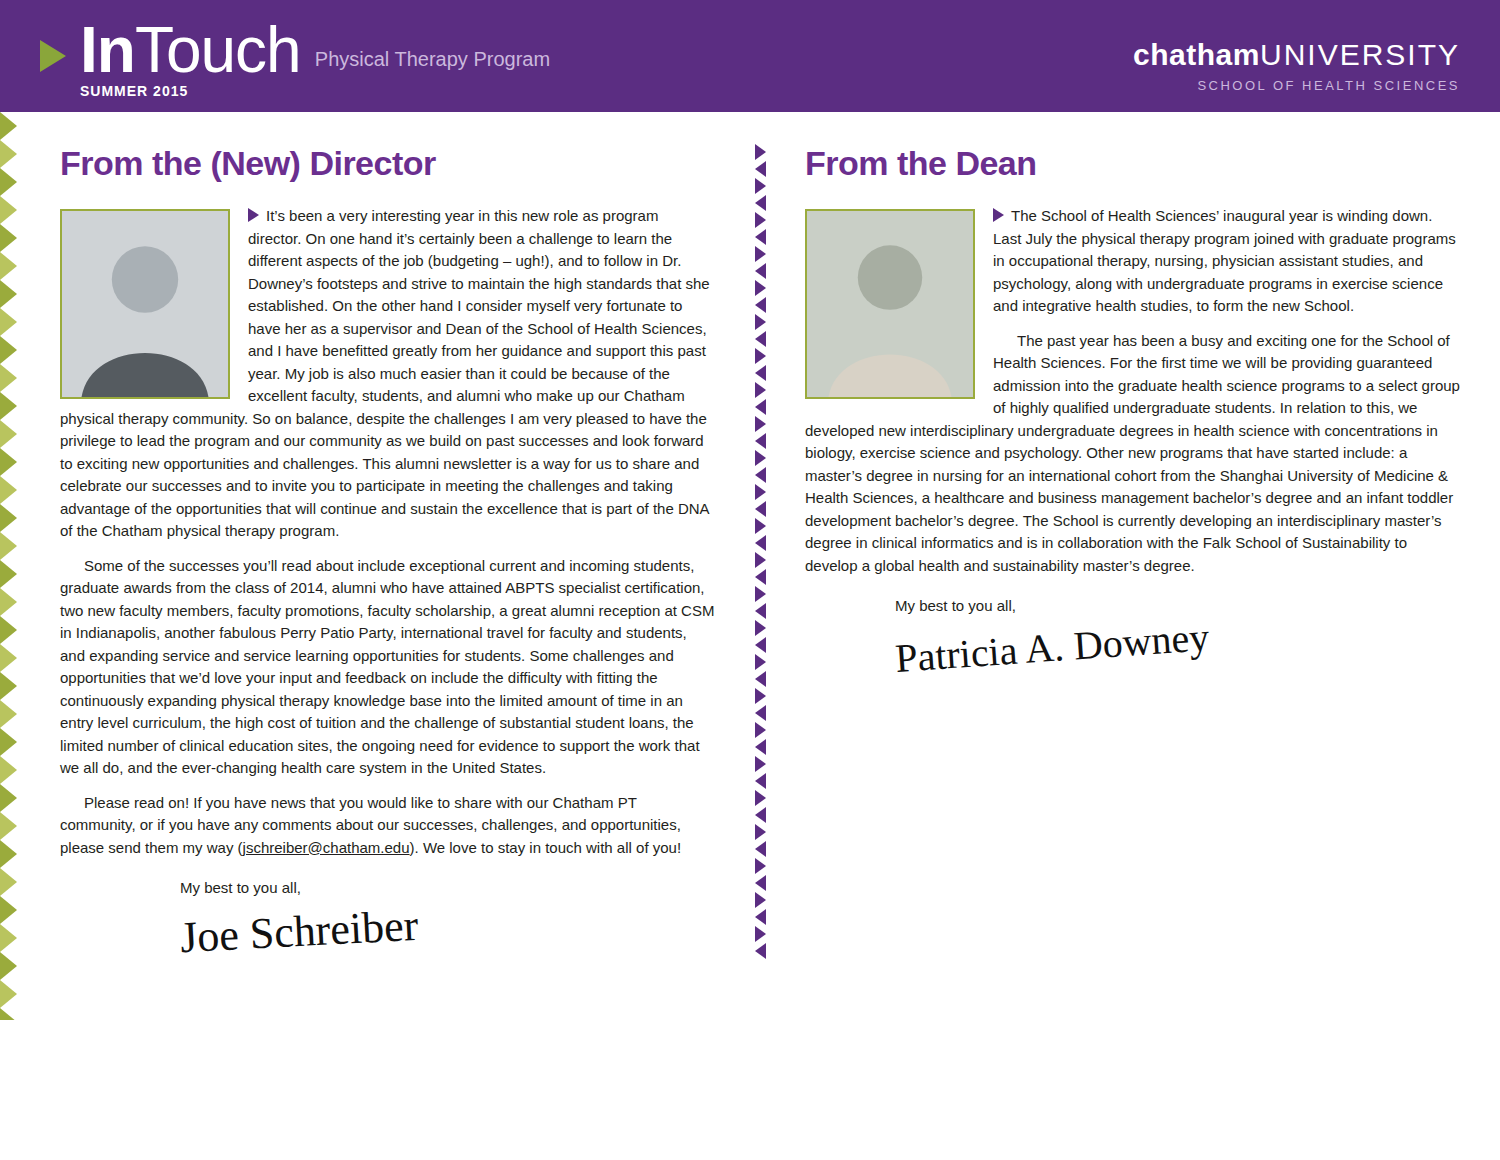In Touch Physical Therapy Program
SUMMER 2015
chatham UNIVERSITY
SCHOOL OF HEALTH SCIENCES
From the (New) Director
It’s been a very interesting year in this new role as program director. On one hand it’s certainly been a challenge to learn the different aspects of the job (budgeting – ugh!), and to follow in Dr. Downey’s footsteps and strive to maintain the high standards that she established. On the other hand I consider myself very fortunate to have her as a supervisor and Dean of the School of Health Sciences, and I have benefitted greatly from her guidance and support this past year. My job is also much easier than it could be because of the excellent faculty, students, and alumni who make up our Chatham physical therapy community. So on balance, despite the challenges I am very pleased to have the privilege to lead the program and our community as we build on past successes and look forward to exciting new opportunities and challenges. This alumni newsletter is a way for us to share and celebrate our successes and to invite you to participate in meeting the challenges and taking advantage of the opportunities that will continue and sustain the excellence that is part of the DNA of the Chatham physical therapy program.
Some of the successes you’ll read about include exceptional current and incoming students, graduate awards from the class of 2014, alumni who have attained ABPTS specialist certification, two new faculty members, faculty promotions, faculty scholarship, a great alumni reception at CSM in Indianapolis, another fabulous Perry Patio Party, international travel for faculty and students, and expanding service and service learning opportunities for students. Some challenges and opportunities that we’d love your input and feedback on include the difficulty with fitting the continuously expanding physical therapy knowledge base into the limited amount of time in an entry level curriculum, the high cost of tuition and the challenge of substantial student loans, the limited number of clinical education sites, the ongoing need for evidence to support the work that we all do, and the ever-changing health care system in the United States.
Please read on! If you have news that you would like to share with our Chatham PT community, or if you have any comments about our successes, challenges, and opportunities, please send them my way (jschreiber@chatham.edu). We love to stay in touch with all of you!
My best to you all,
Joe Schreiber
From the Dean
The School of Health Sciences’ inaugural year is winding down. Last July the physical therapy program joined with graduate programs in occupational therapy, nursing, physician assistant studies, and psychology, along with undergraduate programs in exercise science and integrative health studies, to form the new School.
The past year has been a busy and exciting one for the School of Health Sciences. For the first time we will be providing guaranteed admission into the graduate health science programs to a select group of highly qualified undergraduate students. In relation to this, we developed new interdisciplinary undergraduate degrees in health science with concentrations in biology, exercise science and psychology. Other new programs that have started include: a master’s degree in nursing for an international cohort from the Shanghai University of Medicine & Health Sciences, a healthcare and business management bachelor’s degree and an infant toddler development bachelor’s degree. The School is currently developing an interdisciplinary master’s degree in clinical informatics and is in collaboration with the Falk School of Sustainability to develop a global health and sustainability master’s degree.
My best to you all,
Patricia A. Downey